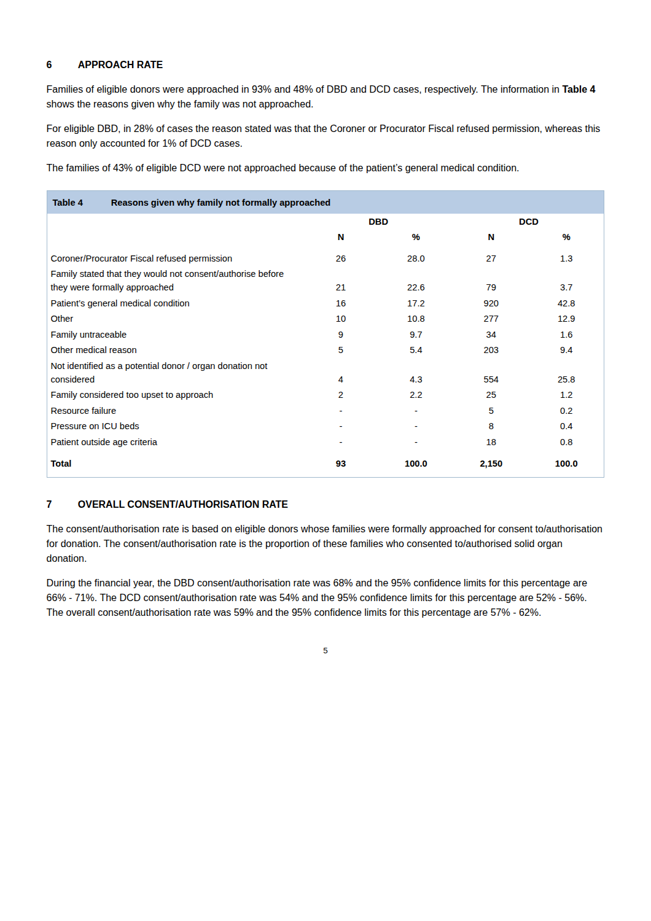6 APPROACH RATE
Families of eligible donors were approached in 93% and 48% of DBD and DCD cases, respectively. The information in Table 4 shows the reasons given why the family was not approached.
For eligible DBD, in 28% of cases the reason stated was that the Coroner or Procurator Fiscal refused permission, whereas this reason only accounted for 1% of DCD cases.
The families of 43% of eligible DCD were not approached because of the patient’s general medical condition.
Table 4 Reasons given why family not formally approached
| | DBD | DCD |
| --- | --- | --- |
| | N | % | N | % |
| Coroner/Procurator Fiscal refused permission | 26 | 28.0 | 27 | 1.3 |
| Family stated that they would not consent/authorise before they were formally approached | 21 | 22.6 | 79 | 3.7 |
| Patient’s general medical condition | 16 | 17.2 | 920 | 42.8 |
| Other | 10 | 10.8 | 277 | 12.9 |
| Family untraceable | 9 | 9.7 | 34 | 1.6 |
| Other medical reason | 5 | 5.4 | 203 | 9.4 |
| Not identified as a potential donor / organ donation not considered | 4 | 4.3 | 554 | 25.8 |
| Family considered too upset to approach | 2 | 2.2 | 25 | 1.2 |
| Resource failure | - | - | 5 | 0.2 |
| Pressure on ICU beds | - | - | 8 | 0.4 |
| Patient outside age criteria | - | - | 18 | 0.8 |
| Total | 93 | 100.0 | 2,150 | 100.0 |
7 OVERALL CONSENT/AUTHORISATION RATE
The consent/authorisation rate is based on eligible donors whose families were formally approached for consent to/authorisation for donation. The consent/authorisation rate is the proportion of these families who consented to/authorised solid organ donation.
During the financial year, the DBD consent/authorisation rate was 68% and the 95% confidence limits for this percentage are 66% - 71%. The DCD consent/authorisation rate was 54% and the 95% confidence limits for this percentage are 52% - 56%. The overall consent/authorisation rate was 59% and the 95% confidence limits for this percentage are 57% - 62%.
5